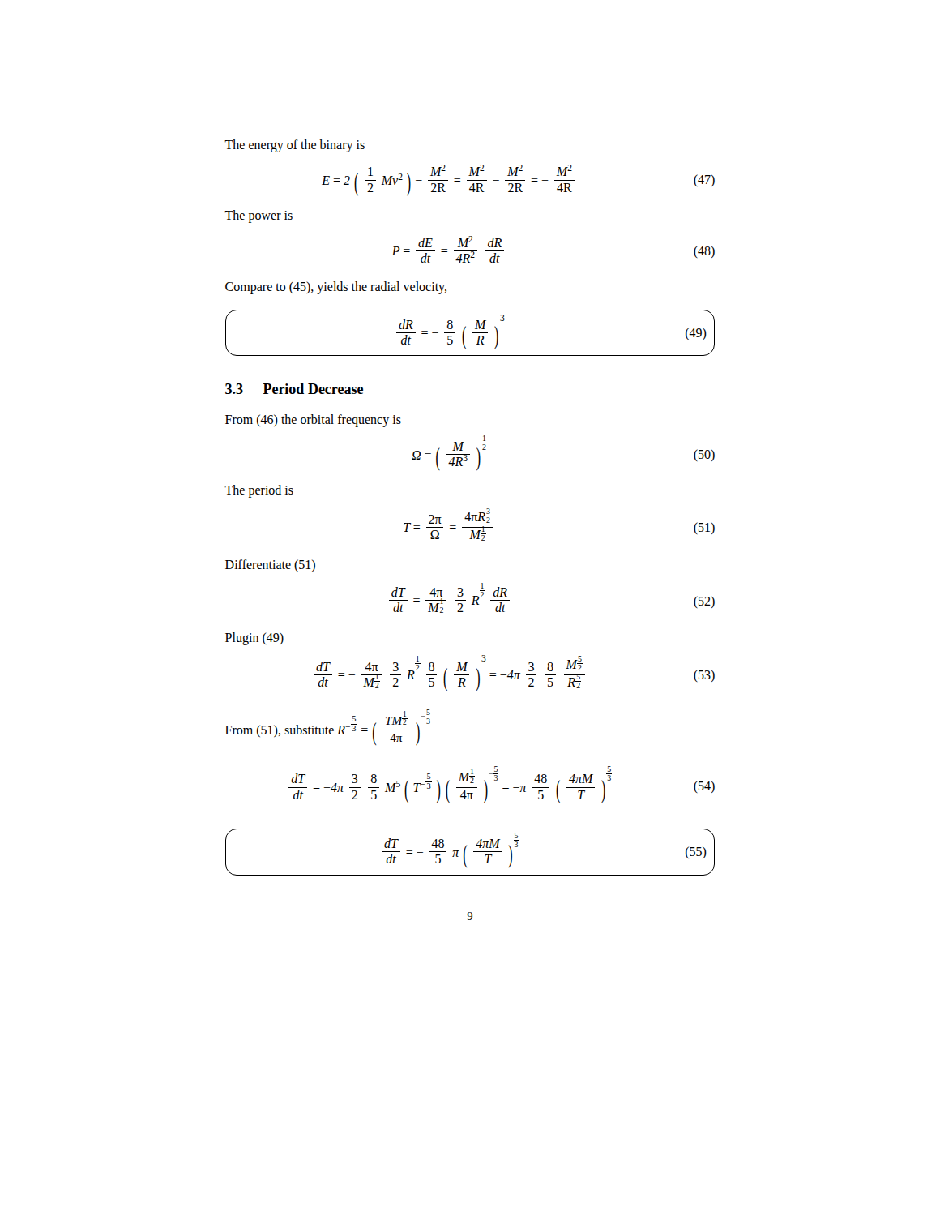The energy of the binary is
E = 2 ( 12 Mv2 ) − M22R = M24R − M22R = − M24R
(47)
The power is
P = dE dt = M24R2 dR dt
(48)
Compare to (45), yields the radial velocity,
dR dt = − 85 ( MR ) 3
(49)
3.3 Period Decrease
From (46) the orbital frequency is
Ω = ( M 4R3 ) 12
(50)
The period is
T = 2π Ω = 4πR 32 M 12
(51)
Differentiate (51)
dT dt = 4π M 12 32 R 12 dR dt
(52)
Plugin (49)
dT dt = − 4π M 12 32 R 12 85 ( MR ) 3 = −4π 32 85 M52 R52
(53)
From (51), substitute R−53 = ( TM124π )−53
dT dt = −4π 32 85 M5 ( T−53 ) ( M124π )−53 = −π 485 ( 4πM T ) 53
(54)
dT dt = − 485 π ( 4πM T ) 53
(55)
9